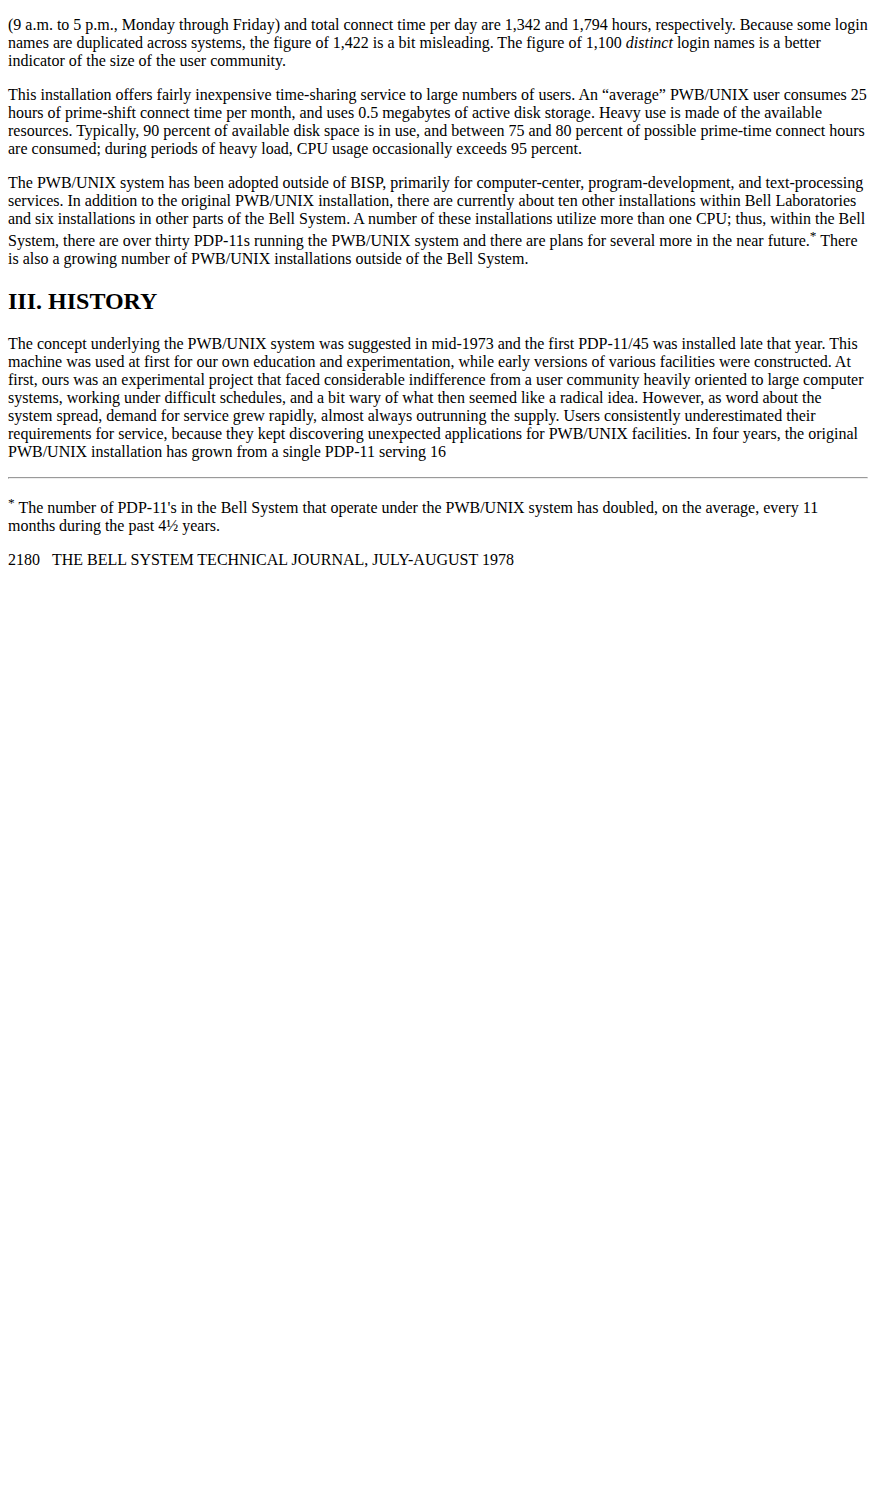(9 a.m. to 5 p.m., Monday through Friday) and total connect time per day are 1,342 and 1,794 hours, respectively. Because some login names are duplicated across systems, the figure of 1,422 is a bit misleading. The figure of 1,100 distinct login names is a better indicator of the size of the user community.
This installation offers fairly inexpensive time-sharing service to large numbers of users. An “average” PWB/UNIX user consumes 25 hours of prime-shift connect time per month, and uses 0.5 megabytes of active disk storage. Heavy use is made of the available resources. Typically, 90 percent of available disk space is in use, and between 75 and 80 percent of possible prime-time connect hours are consumed; during periods of heavy load, CPU usage occasionally exceeds 95 percent.
The PWB/UNIX system has been adopted outside of BISP, primarily for computer-center, program-development, and text-processing services. In addition to the original PWB/UNIX installation, there are currently about ten other installations within Bell Laboratories and six installations in other parts of the Bell System. A number of these installations utilize more than one CPU; thus, within the Bell System, there are over thirty PDP-11s running the PWB/UNIX system and there are plans for several more in the near future.* There is also a growing number of PWB/UNIX installations outside of the Bell System.
III. HISTORY
The concept underlying the PWB/UNIX system was suggested in mid-1973 and the first PDP-11/45 was installed late that year. This machine was used at first for our own education and experimentation, while early versions of various facilities were constructed. At first, ours was an experimental project that faced considerable indifference from a user community heavily oriented to large computer systems, working under difficult schedules, and a bit wary of what then seemed like a radical idea. However, as word about the system spread, demand for service grew rapidly, almost always outrunning the supply. Users consistently underestimated their requirements for service, because they kept discovering unexpected applications for PWB/UNIX facilities. In four years, the original PWB/UNIX installation has grown from a single PDP-11 serving 16
* The number of PDP-11's in the Bell System that operate under the PWB/UNIX system has doubled, on the average, every 11 months during the past 4½ years.
2180 THE BELL SYSTEM TECHNICAL JOURNAL, JULY-AUGUST 1978